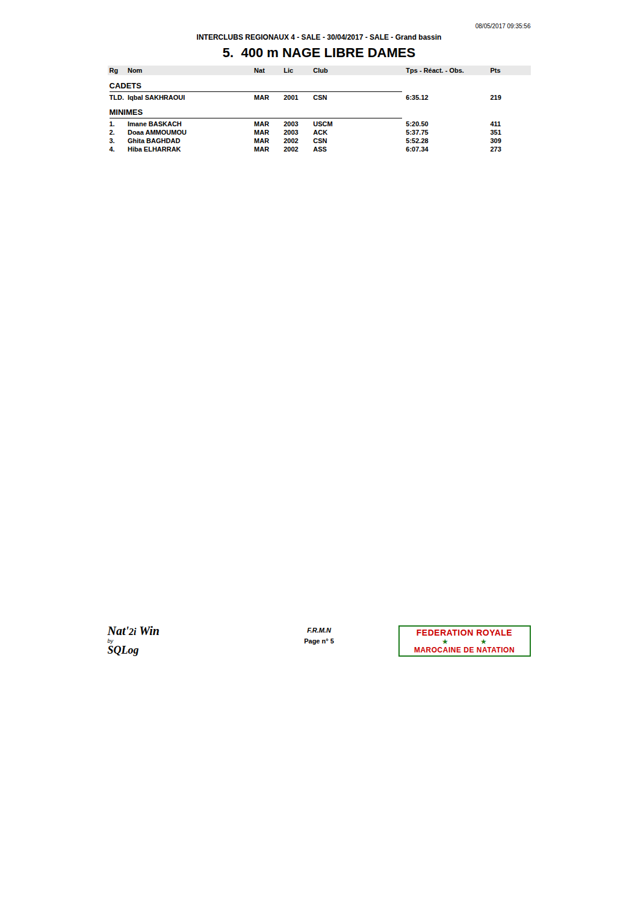08/05/2017 09:35:56
INTERCLUBS REGIONAUX 4 - SALE - 30/04/2017 - SALE - Grand bassin
5. 400 m NAGE LIBRE DAMES
| Rg | Nom | Nat | Lic | Club | Tps - Réact. - Obs. | Pts |
| --- | --- | --- | --- | --- | --- | --- |
| CADETS | |
| TLD. | Iqbal SAKHRAOUI | MAR | 2001 | CSN | 6:35.12 | 219 |
| MINIMES | |
| 1. | Imane BASKACH | MAR | 2003 | USCM | 5:20.50 | 411 |
| 2. | Doaa AMMOUMOU | MAR | 2003 | ACK | 5:37.75 | 351 |
| 3. | Ghita BAGHDAD | MAR | 2002 | CSN | 5:52.28 | 309 |
| 4. | Hiba ELHARRAK | MAR | 2002 | ASS | 6:07.34 | 273 |
Nat'2i Win
by
SQLog
F.R.M.N
Page n° 5
FEDERATION ROYALE
★ ★
MAROCAINE DE NATATION